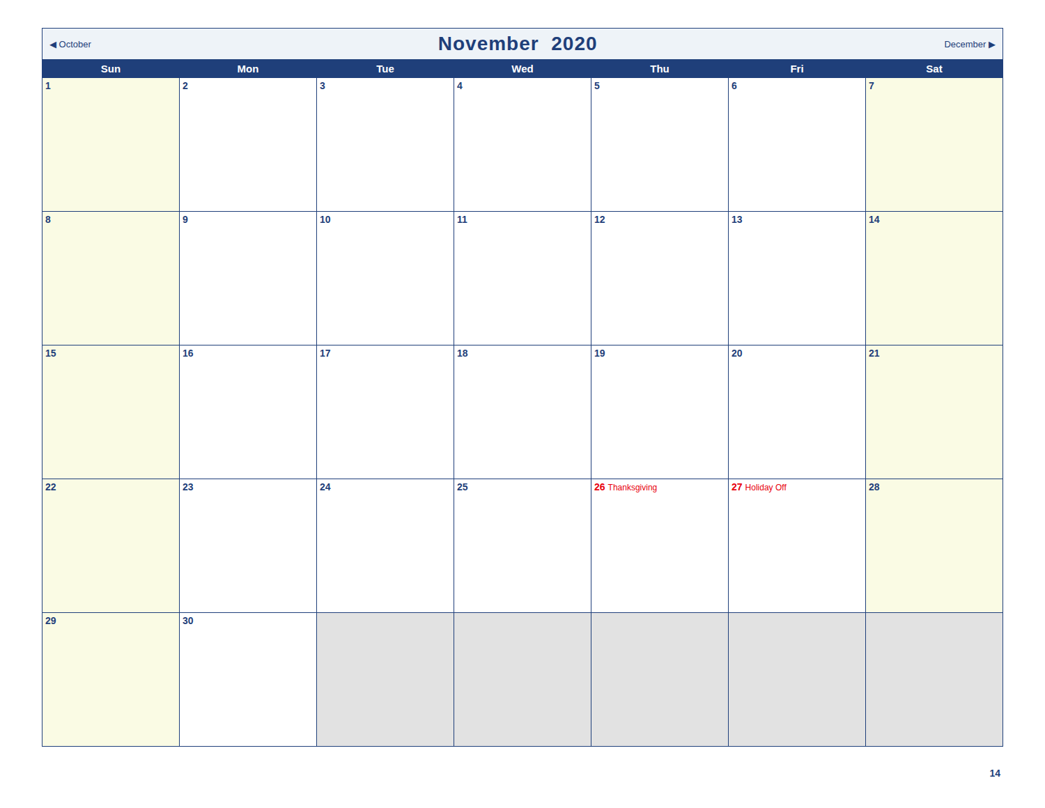◀ October
November 2020
December ▶
| Sun | Mon | Tue | Wed | Thu | Fri | Sat |
| --- | --- | --- | --- | --- | --- | --- |
| 1 | 2 | 3 | 4 | 5 | 6 | 7 |
| 8 | 9 | 10 | 11 | 12 | 13 | 14 |
| 15 | 16 | 17 | 18 | 19 | 20 | 21 |
| 22 | 23 | 24 | 25 | 26 Thanksgiving | 27 Holiday Off | 28 |
| 29 | 30 | | | | | |
14